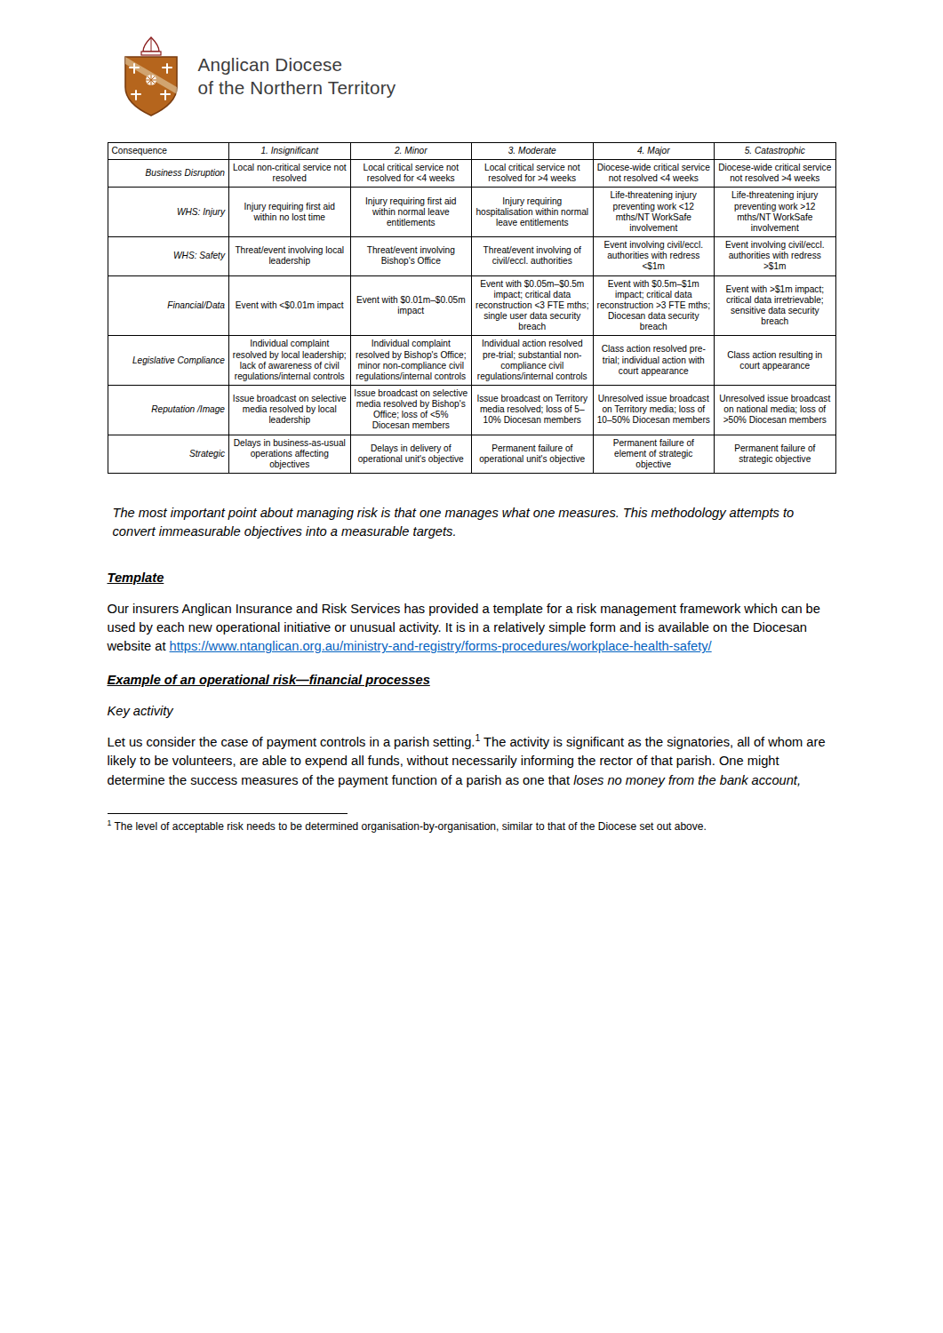Anglican Diocese
of the Northern Territory
| Consequence | 1. Insignificant | 2. Minor | 3. Moderate | 4. Major | 5. Catastrophic |
| --- | --- | --- | --- | --- | --- |
| Business Disruption | Local non-critical service not resolved | Local critical service not resolved for <4 weeks | Local critical service not resolved for >4 weeks | Diocese-wide critical service not resolved <4 weeks | Diocese-wide critical service not resolved >4 weeks |
| WHS: Injury | Injury requiring first aid within no lost time | Injury requiring first aid within normal leave entitlements | Injury requiring hospitalisation within normal leave entitlements | Life-threatening injury preventing work <12 mths/NT WorkSafe involvement | Life-threatening injury preventing work >12 mths/NT WorkSafe involvement |
| WHS: Safety | Threat/event involving local leadership | Threat/event involving Bishop's Office | Threat/event involving of civil/eccl. authorities | Event involving civil/eccl. authorities with redress <$1m | Event involving civil/eccl. authorities with redress >$1m |
| Financial/Data | Event with <$0.01m impact | Event with $0.01m–$0.05m impact | Event with $0.05m–$0.5m impact; critical data reconstruction <3 FTE mths; single user data security breach | Event with $0.5m–$1m impact; critical data reconstruction >3 FTE mths; Diocesan data security breach | Event with >$1m impact; critical data irretrievable; sensitive data security breach |
| Legislative Compliance | Individual complaint resolved by local leadership; lack of awareness of civil regulations/internal controls | Individual complaint resolved by Bishop's Office; minor non-compliance civil regulations/internal controls | Individual action resolved pre-trial; substantial non-compliance civil regulations/internal controls | Class action resolved pre-trial; individual action with court appearance | Class action resulting in court appearance |
| Reputation /Image | Issue broadcast on selective media resolved by local leadership | Issue broadcast on selective media resolved by Bishop's Office; loss of <5% Diocesan members | Issue broadcast on Territory media resolved; loss of 5–10% Diocesan members | Unresolved issue broadcast on Territory media; loss of 10–50% Diocesan members | Unresolved issue broadcast on national media; loss of >50% Diocesan members |
| Strategic | Delays in business-as-usual operations affecting objectives | Delays in delivery of operational unit's objective | Permanent failure of operational unit's objective | Permanent failure of element of strategic objective | Permanent failure of strategic objective |
The most important point about managing risk is that one manages what one measures. This methodology attempts to convert immeasurable objectives into a measurable targets.
Template
Our insurers Anglican Insurance and Risk Services has provided a template for a risk management framework which can be used by each new operational initiative or unusual activity. It is in a relatively simple form and is available on the Diocesan website at https://www.ntanglican.org.au/ministry-and-registry/forms-procedures/workplace-health-safety/
Example of an operational risk—financial processes
Key activity
Let us consider the case of payment controls in a parish setting.1 The activity is significant as the signatories, all of whom are likely to be volunteers, are able to expend all funds, without necessarily informing the rector of that parish. One might determine the success measures of the payment function of a parish as one that loses no money from the bank account,
1 The level of acceptable risk needs to be determined organisation-by-organisation, similar to that of the Diocese set out above.